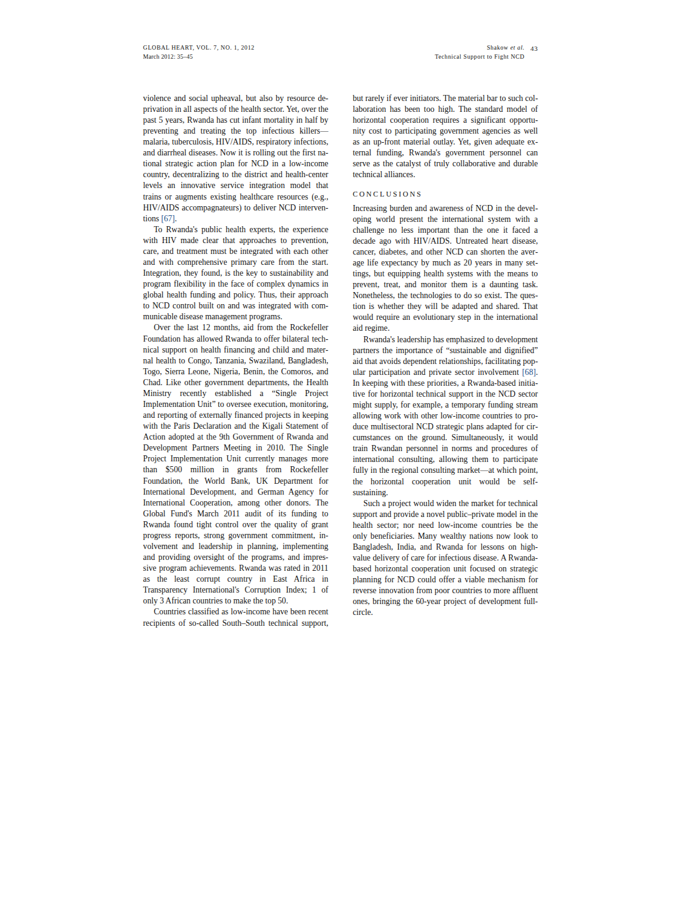Global Heart, Vol. 7, No. 1, 2012
March 2012: 35–45
Shakow et al.
Technical Support to Fight NCD 43
violence and social upheaval, but also by resource deprivation in all aspects of the health sector. Yet, over the past 5 years, Rwanda has cut infant mortality in half by preventing and treating the top infectious killers—malaria, tuberculosis, HIV/AIDS, respiratory infections, and diarrheal diseases. Now it is rolling out the first national strategic action plan for NCD in a low-income country, decentralizing to the district and health-center levels an innovative service integration model that trains or augments existing healthcare resources (e.g., HIV/AIDS accompagnateurs) to deliver NCD interventions [67].
To Rwanda's public health experts, the experience with HIV made clear that approaches to prevention, care, and treatment must be integrated with each other and with comprehensive primary care from the start. Integration, they found, is the key to sustainability and program flexibility in the face of complex dynamics in global health funding and policy. Thus, their approach to NCD control built on and was integrated with communicable disease management programs.
Over the last 12 months, aid from the Rockefeller Foundation has allowed Rwanda to offer bilateral technical support on health financing and child and maternal health to Congo, Tanzania, Swaziland, Bangladesh, Togo, Sierra Leone, Nigeria, Benin, the Comoros, and Chad. Like other government departments, the Health Ministry recently established a “Single Project Implementation Unit” to oversee execution, monitoring, and reporting of externally financed projects in keeping with the Paris Declaration and the Kigali Statement of Action adopted at the 9th Government of Rwanda and Development Partners Meeting in 2010. The Single Project Implementation Unit currently manages more than $500 million in grants from Rockefeller Foundation, the World Bank, UK Department for International Development, and German Agency for International Cooperation, among other donors. The Global Fund's March 2011 audit of its funding to Rwanda found tight control over the quality of grant progress reports, strong government commitment, involvement and leadership in planning, implementing and providing oversight of the programs, and impressive program achievements. Rwanda was rated in 2011 as the least corrupt country in East Africa in Transparency International's Corruption Index; 1 of only 3 African countries to make the top 50.
Countries classified as low-income have been recent recipients of so-called South–South technical support, but rarely if ever initiators. The material bar to such collaboration has been too high. The standard model of horizontal cooperation requires a significant opportunity cost to participating government agencies as well as an up-front material outlay. Yet, given adequate external funding, Rwanda's government personnel can serve as the catalyst of truly collaborative and durable technical alliances.
CONCLUSIONS
Increasing burden and awareness of NCD in the developing world present the international system with a challenge no less important than the one it faced a decade ago with HIV/AIDS. Untreated heart disease, cancer, diabetes, and other NCD can shorten the average life expectancy by much as 20 years in many settings, but equipping health systems with the means to prevent, treat, and monitor them is a daunting task. Nonetheless, the technologies to do so exist. The question is whether they will be adapted and shared. That would require an evolutionary step in the international aid regime.
Rwanda's leadership has emphasized to development partners the importance of “sustainable and dignified” aid that avoids dependent relationships, facilitating popular participation and private sector involvement [68]. In keeping with these priorities, a Rwanda-based initiative for horizontal technical support in the NCD sector might supply, for example, a temporary funding stream allowing work with other low-income countries to produce multisectoral NCD strategic plans adapted for circumstances on the ground. Simultaneously, it would train Rwandan personnel in norms and procedures of international consulting, allowing them to participate fully in the regional consulting market—at which point, the horizontal cooperation unit would be self-sustaining.
Such a project would widen the market for technical support and provide a novel public–private model in the health sector; nor need low-income countries be the only beneficiaries. Many wealthy nations now look to Bangladesh, India, and Rwanda for lessons on high-value delivery of care for infectious disease. A Rwanda-based horizontal cooperation unit focused on strategic planning for NCD could offer a viable mechanism for reverse innovation from poor countries to more affluent ones, bringing the 60-year project of development full-circle.